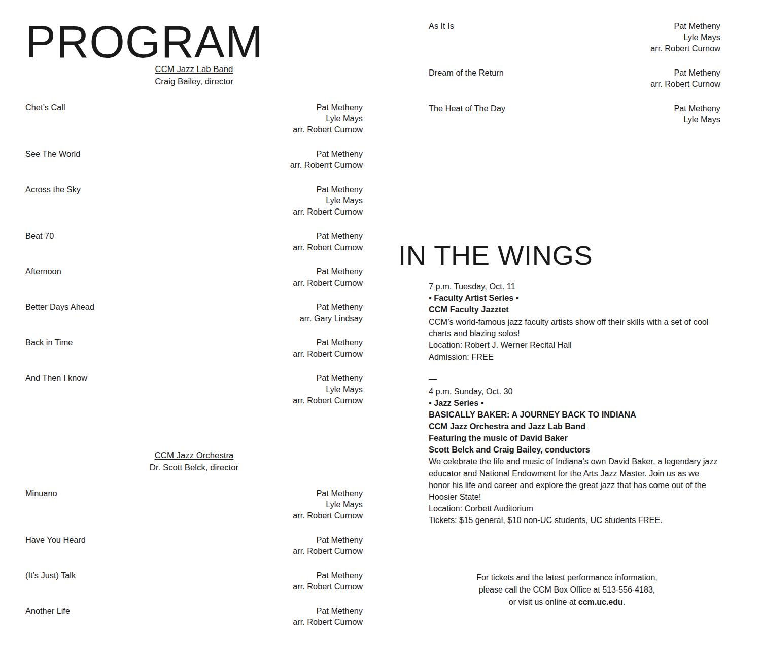PROGRAM
CCM Jazz Lab Band
Craig Bailey, director
| Chet’s Call | Pat Metheny Lyle Mays arr. Robert Curnow |
| See The World | Pat Metheny arr. Roberrt Curnow |
| Across the Sky | Pat Metheny Lyle Mays arr. Robert Curnow |
| Beat 70 | Pat Metheny arr. Robert Curnow |
| Afternoon | Pat Metheny arr. Robert Curnow |
| Better Days Ahead | Pat Metheny arr. Gary Lindsay |
| Back in Time | Pat Metheny arr. Robert Curnow |
| And Then I know | Pat Metheny Lyle Mays arr. Robert Curnow |
CCM Jazz Orchestra
Dr. Scott Belck, director
| Minuano | Pat Metheny Lyle Mays arr. Robert Curnow |
| Have You Heard | Pat Metheny arr. Robert Curnow |
| (It’s Just) Talk | Pat Metheny arr. Robert Curnow |
| Another Life | Pat Metheny arr. Robert Curnow |
| As It Is | Pat Metheny Lyle Mays arr. Robert Curnow |
| Dream of the Return | Pat Metheny arr. Robert Curnow |
| The Heat of The Day | Pat Metheny Lyle Mays |
IN THE WINGS
7 p.m. Tuesday, Oct. 11
• Faculty Artist Series •
CCM Faculty Jazztet
CCM’s world-famous jazz faculty artists show off their skills with a set of cool charts and blazing solos!
Location: Robert J. Werner Recital Hall
Admission: FREE
—
4 p.m. Sunday, Oct. 30
• Jazz Series •
BASICALLY BAKER: A JOURNEY BACK TO INDIANA
CCM Jazz Orchestra and Jazz Lab Band
Featuring the music of David Baker
Scott Belck and Craig Bailey, conductors
We celebrate the life and music of Indiana’s own David Baker, a legendary jazz educator and National Endowment for the Arts Jazz Master. Join us as we honor his life and career and explore the great jazz that has come out of the Hoosier State!
Location: Corbett Auditorium
Tickets: $15 general, $10 non-UC students, UC students FREE.
For tickets and the latest performance information,
please call the CCM Box Office at 513-556-4183,
or visit us online at ccm.uc.edu.